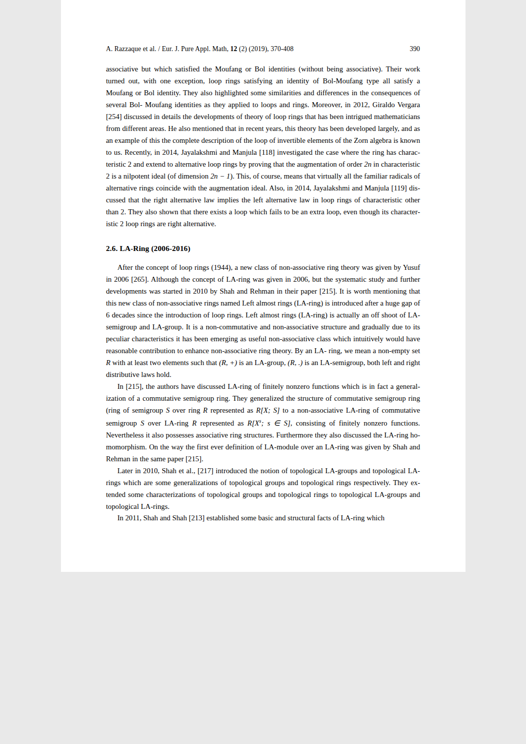A. Razzaque et al. / Eur. J. Pure Appl. Math, 12 (2) (2019), 370-408 390
associative but which satisfied the Moufang or Bol identities (without being associative). Their work turned out, with one exception, loop rings satisfying an identity of Bol-Moufang type all satisfy a Moufang or Bol identity. They also highlighted some similarities and differences in the consequences of several Bol- Moufang identities as they applied to loops and rings. Moreover, in 2012, Giraldo Vergara [254] discussed in details the developments of theory of loop rings that has been intrigued mathematicians from different areas. He also mentioned that in recent years, this theory has been developed largely, and as an example of this the complete description of the loop of invertible elements of the Zorn algebra is known to us. Recently, in 2014, Jayalakshmi and Manjula [118] investigated the case where the ring has characteristic 2 and extend to alternative loop rings by proving that the augmentation of order 2n in characteristic 2 is a nilpotent ideal (of dimension 2n − 1). This, of course, means that virtually all the familiar radicals of alternative rings coincide with the augmentation ideal. Also, in 2014, Jayalakshmi and Manjula [119] discussed that the right alternative law implies the left alternative law in loop rings of characteristic other than 2. They also shown that there exists a loop which fails to be an extra loop, even though its characteristic 2 loop rings are right alternative.
2.6. LA-Ring (2006-2016)
After the concept of loop rings (1944), a new class of non-associative ring theory was given by Yusuf in 2006 [265]. Although the concept of LA-ring was given in 2006, but the systematic study and further developments was started in 2010 by Shah and Rehman in their paper [215]. It is worth mentioning that this new class of non-associative rings named Left almost rings (LA-ring) is introduced after a huge gap of 6 decades since the introduction of loop rings. Left almost rings (LA-ring) is actually an off shoot of LA-semigroup and LA-group. It is a non-commutative and non-associative structure and gradually due to its peculiar characteristics it has been emerging as useful non-associative class which intuitively would have reasonable contribution to enhance non-associative ring theory. By an LA- ring, we mean a non-empty set R with at least two elements such that (R, +) is an LA-group, (R, .) is an LA-semigroup, both left and right distributive laws hold.
In [215], the authors have discussed LA-ring of finitely nonzero functions which is in fact a generalization of a commutative semigroup ring. They generalized the structure of commutative semigroup ring (ring of semigroup S over ring R represented as R[X; S] to a non-associative LA-ring of commutative semigroup S over LA-ring R represented as R[Xs; s ∈ S], consisting of finitely nonzero functions. Nevertheless it also possesses associative ring structures. Furthermore they also discussed the LA-ring homomorphism. On the way the first ever definition of LA-module over an LA-ring was given by Shah and Rehman in the same paper [215].
Later in 2010, Shah et al., [217] introduced the notion of topological LA-groups and topological LA-rings which are some generalizations of topological groups and topological rings respectively. They extended some characterizations of topological groups and topological rings to topological LA-groups and topological LA-rings.
In 2011, Shah and Shah [213] established some basic and structural facts of LA-ring which